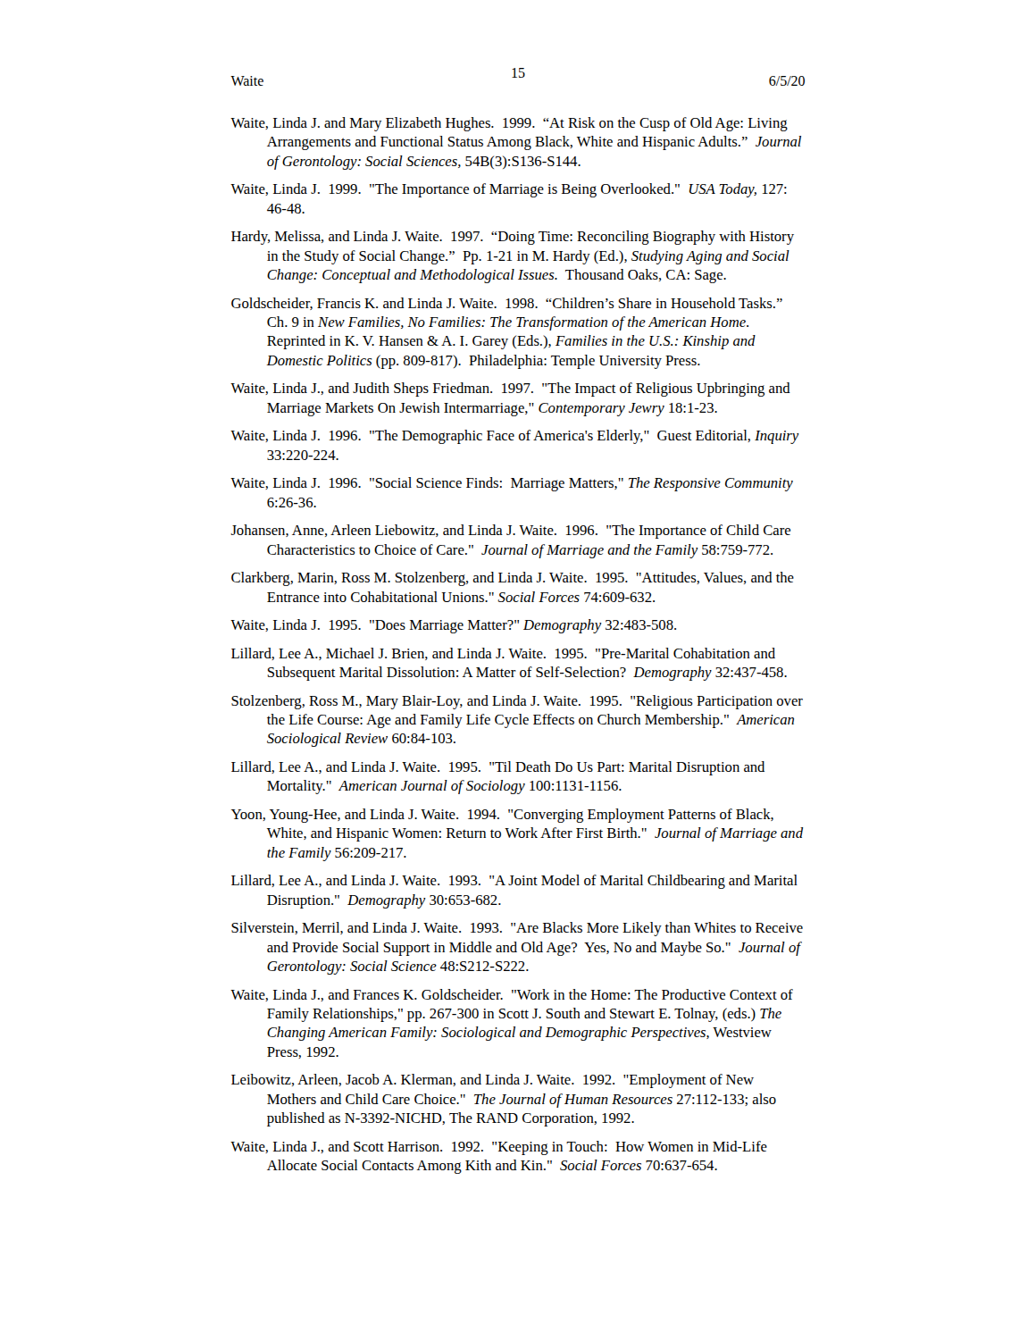Waite
15
6/5/20
Waite, Linda J. and Mary Elizabeth Hughes. 1999. “At Risk on the Cusp of Old Age: Living Arrangements and Functional Status Among Black, White and Hispanic Adults.” Journal of Gerontology: Social Sciences, 54B(3):S136-S144.
Waite, Linda J. 1999. "The Importance of Marriage is Being Overlooked." USA Today, 127: 46-48.
Hardy, Melissa, and Linda J. Waite. 1997. “Doing Time: Reconciling Biography with History in the Study of Social Change.” Pp. 1-21 in M. Hardy (Ed.), Studying Aging and Social Change: Conceptual and Methodological Issues. Thousand Oaks, CA: Sage.
Goldscheider, Francis K. and Linda J. Waite. 1998. “Children’s Share in Household Tasks.” Ch. 9 in New Families, No Families: The Transformation of the American Home. Reprinted in K. V. Hansen & A. I. Garey (Eds.), Families in the U.S.: Kinship and Domestic Politics (pp. 809-817). Philadelphia: Temple University Press.
Waite, Linda J., and Judith Sheps Friedman. 1997. "The Impact of Religious Upbringing and Marriage Markets On Jewish Intermarriage," Contemporary Jewry 18:1-23.
Waite, Linda J. 1996. "The Demographic Face of America's Elderly," Guest Editorial, Inquiry 33:220-224.
Waite, Linda J. 1996. "Social Science Finds: Marriage Matters," The Responsive Community 6:26-36.
Johansen, Anne, Arleen Liebowitz, and Linda J. Waite. 1996. "The Importance of Child Care Characteristics to Choice of Care." Journal of Marriage and the Family 58:759-772.
Clarkberg, Marin, Ross M. Stolzenberg, and Linda J. Waite. 1995. "Attitudes, Values, and the Entrance into Cohabitational Unions." Social Forces 74:609-632.
Waite, Linda J. 1995. "Does Marriage Matter?" Demography 32:483-508.
Lillard, Lee A., Michael J. Brien, and Linda J. Waite. 1995. "Pre-Marital Cohabitation and Subsequent Marital Dissolution: A Matter of Self-Selection? Demography 32:437-458.
Stolzenberg, Ross M., Mary Blair-Loy, and Linda J. Waite. 1995. "Religious Participation over the Life Course: Age and Family Life Cycle Effects on Church Membership." American Sociological Review 60:84-103.
Lillard, Lee A., and Linda J. Waite. 1995. "Til Death Do Us Part: Marital Disruption and Mortality." American Journal of Sociology 100:1131-1156.
Yoon, Young-Hee, and Linda J. Waite. 1994. "Converging Employment Patterns of Black, White, and Hispanic Women: Return to Work After First Birth." Journal of Marriage and the Family 56:209-217.
Lillard, Lee A., and Linda J. Waite. 1993. "A Joint Model of Marital Childbearing and Marital Disruption." Demography 30:653-682.
Silverstein, Merril, and Linda J. Waite. 1993. "Are Blacks More Likely than Whites to Receive and Provide Social Support in Middle and Old Age? Yes, No and Maybe So." Journal of Gerontology: Social Science 48:S212-S222.
Waite, Linda J., and Frances K. Goldscheider. "Work in the Home: The Productive Context of Family Relationships," pp. 267-300 in Scott J. South and Stewart E. Tolnay, (eds.) The Changing American Family: Sociological and Demographic Perspectives, Westview Press, 1992.
Leibowitz, Arleen, Jacob A. Klerman, and Linda J. Waite. 1992. "Employment of New Mothers and Child Care Choice." The Journal of Human Resources 27:112-133; also published as N-3392-NICHD, The RAND Corporation, 1992.
Waite, Linda J., and Scott Harrison. 1992. "Keeping in Touch: How Women in Mid-Life Allocate Social Contacts Among Kith and Kin." Social Forces 70:637-654.